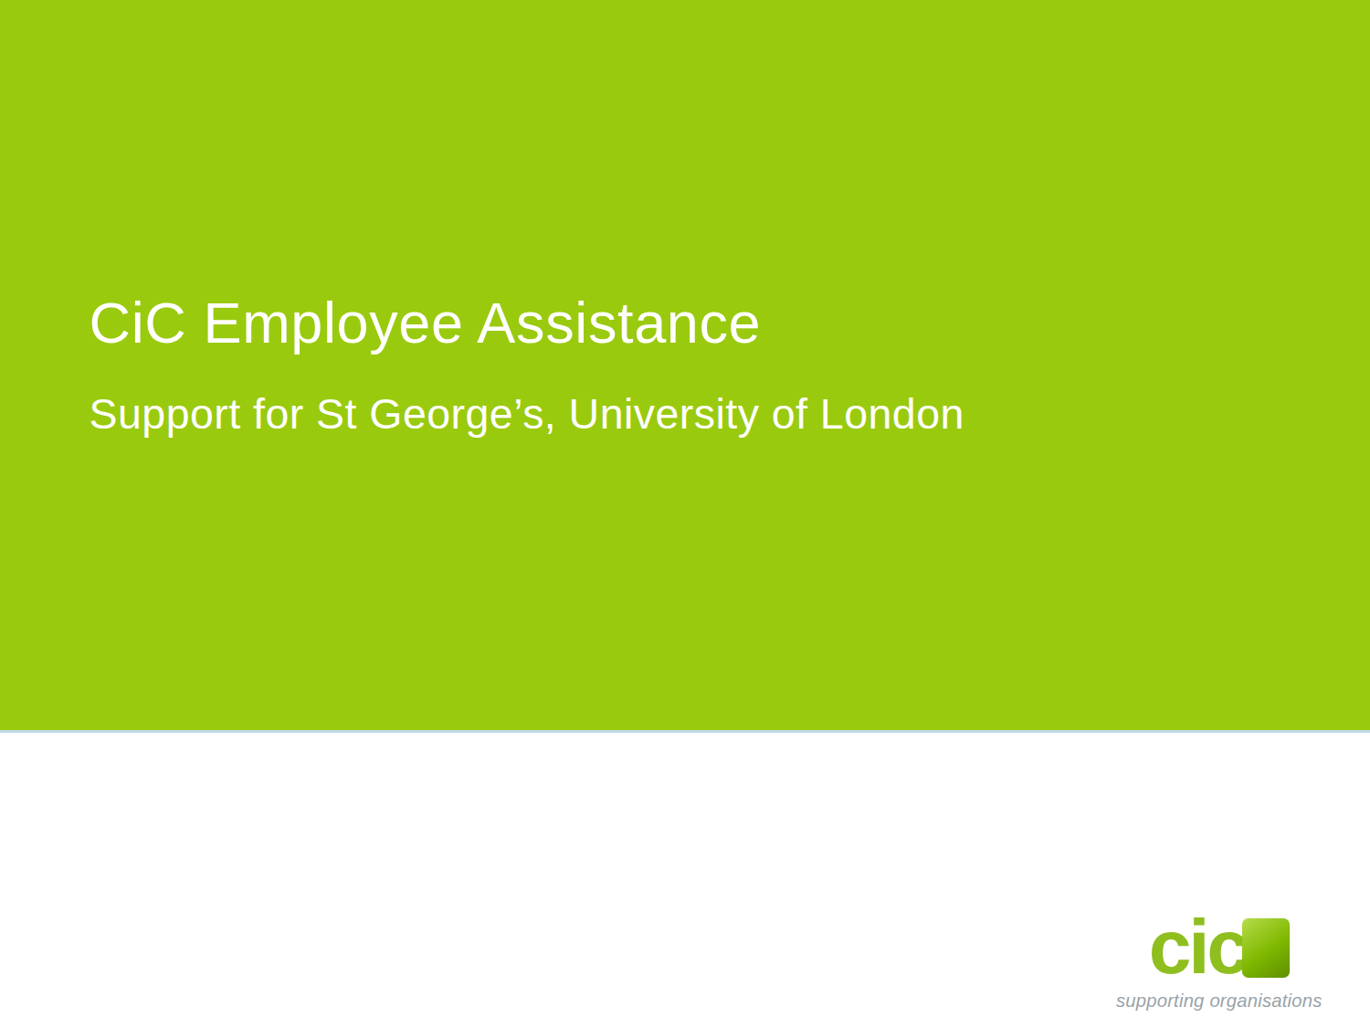CiC Employee Assistance
Support for St George’s, University of London
cic
supporting organisations